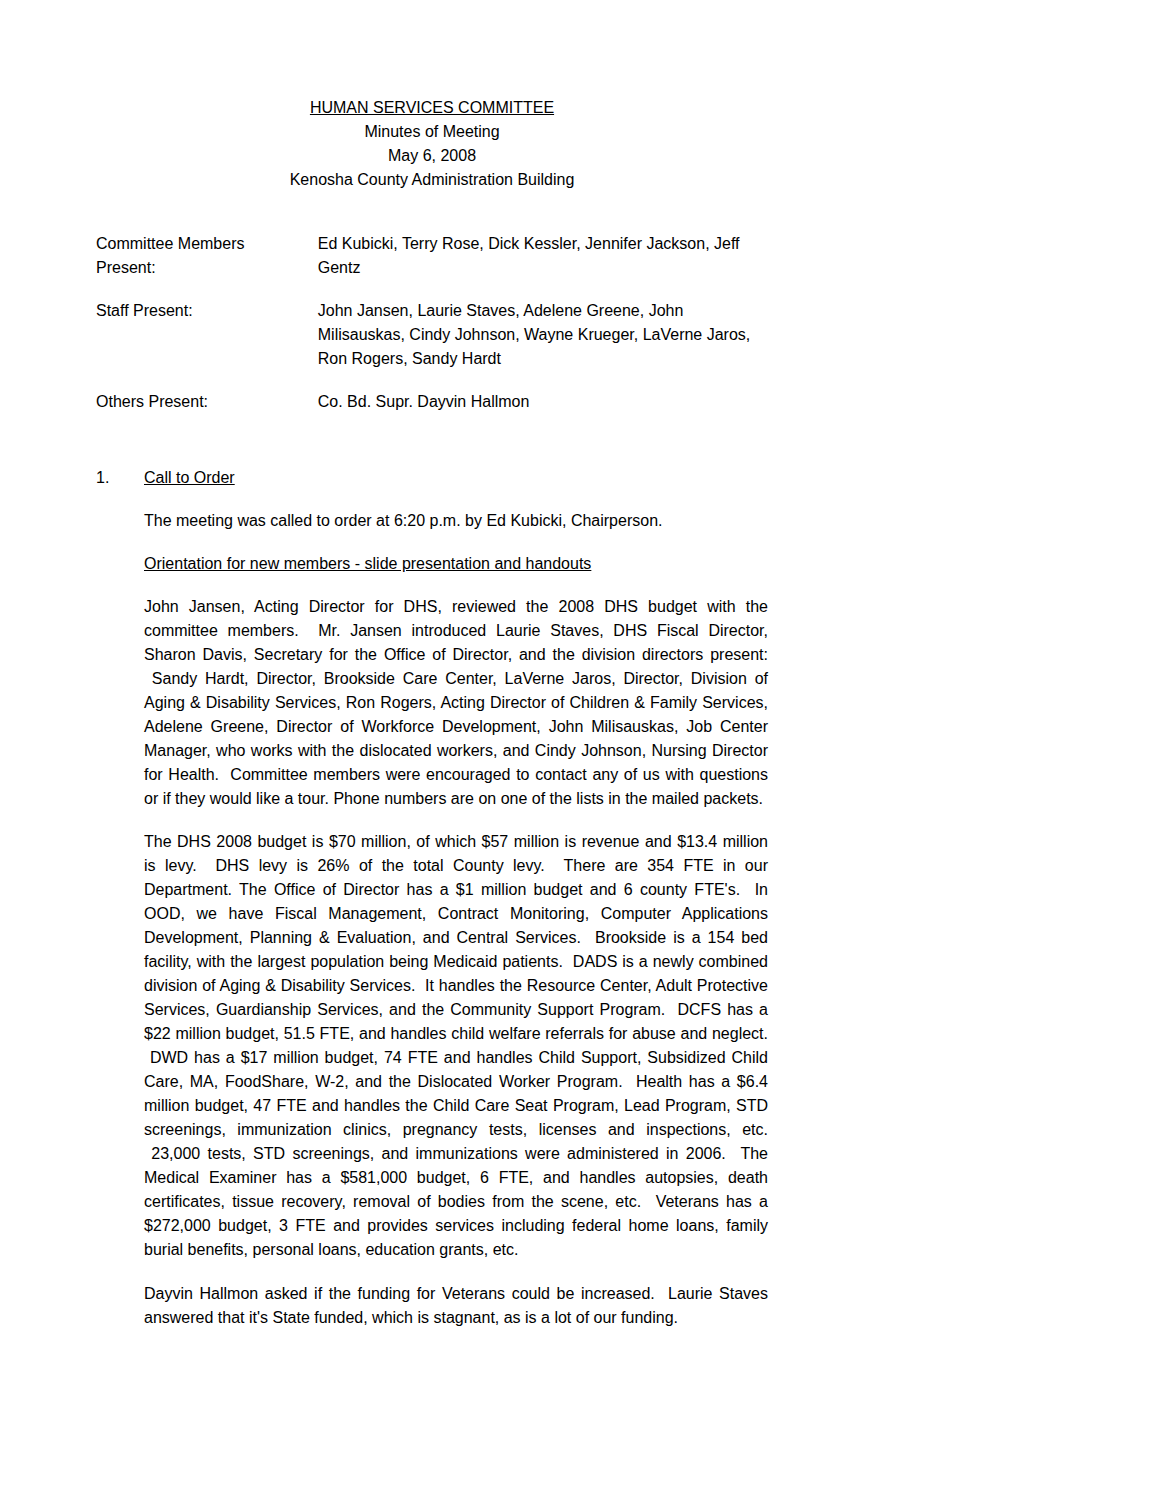HUMAN SERVICES COMMITTEE
Minutes of Meeting
May 6, 2008
Kenosha County Administration Building
| Committee Members Present: | Ed Kubicki, Terry Rose, Dick Kessler, Jennifer Jackson, Jeff Gentz |
| Staff Present: | John Jansen, Laurie Staves, Adelene Greene, John Milisauskas, Cindy Johnson, Wayne Krueger, LaVerne Jaros, Ron Rogers, Sandy Hardt |
| Others Present: | Co. Bd. Supr. Dayvin Hallmon |
1. Call to Order
The meeting was called to order at 6:20 p.m. by Ed Kubicki, Chairperson.
Orientation for new members - slide presentation and handouts
John Jansen, Acting Director for DHS, reviewed the 2008 DHS budget with the committee members. Mr. Jansen introduced Laurie Staves, DHS Fiscal Director, Sharon Davis, Secretary for the Office of Director, and the division directors present: Sandy Hardt, Director, Brookside Care Center, LaVerne Jaros, Director, Division of Aging & Disability Services, Ron Rogers, Acting Director of Children & Family Services, Adelene Greene, Director of Workforce Development, John Milisauskas, Job Center Manager, who works with the dislocated workers, and Cindy Johnson, Nursing Director for Health. Committee members were encouraged to contact any of us with questions or if they would like a tour. Phone numbers are on one of the lists in the mailed packets.
The DHS 2008 budget is $70 million, of which $57 million is revenue and $13.4 million is levy. DHS levy is 26% of the total County levy. There are 354 FTE in our Department. The Office of Director has a $1 million budget and 6 county FTE's. In OOD, we have Fiscal Management, Contract Monitoring, Computer Applications Development, Planning & Evaluation, and Central Services. Brookside is a 154 bed facility, with the largest population being Medicaid patients. DADS is a newly combined division of Aging & Disability Services. It handles the Resource Center, Adult Protective Services, Guardianship Services, and the Community Support Program. DCFS has a $22 million budget, 51.5 FTE, and handles child welfare referrals for abuse and neglect. DWD has a $17 million budget, 74 FTE and handles Child Support, Subsidized Child Care, MA, FoodShare, W-2, and the Dislocated Worker Program. Health has a $6.4 million budget, 47 FTE and handles the Child Care Seat Program, Lead Program, STD screenings, immunization clinics, pregnancy tests, licenses and inspections, etc. 23,000 tests, STD screenings, and immunizations were administered in 2006. The Medical Examiner has a $581,000 budget, 6 FTE, and handles autopsies, death certificates, tissue recovery, removal of bodies from the scene, etc. Veterans has a $272,000 budget, 3 FTE and provides services including federal home loans, family burial benefits, personal loans, education grants, etc.
Dayvin Hallmon asked if the funding for Veterans could be increased. Laurie Staves answered that it's State funded, which is stagnant, as is a lot of our funding.